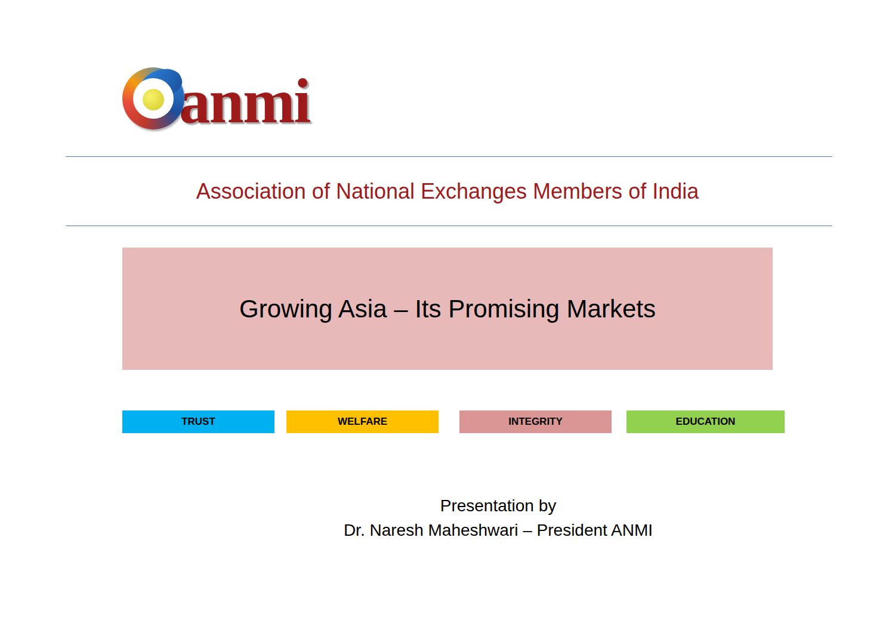anmi
Association of National Exchanges Members of India
Growing Asia – Its Promising Markets
TRUST
WELFARE
INTEGRITY
EDUCATION
Presentation by Dr. Naresh Maheshwari – President ANMI